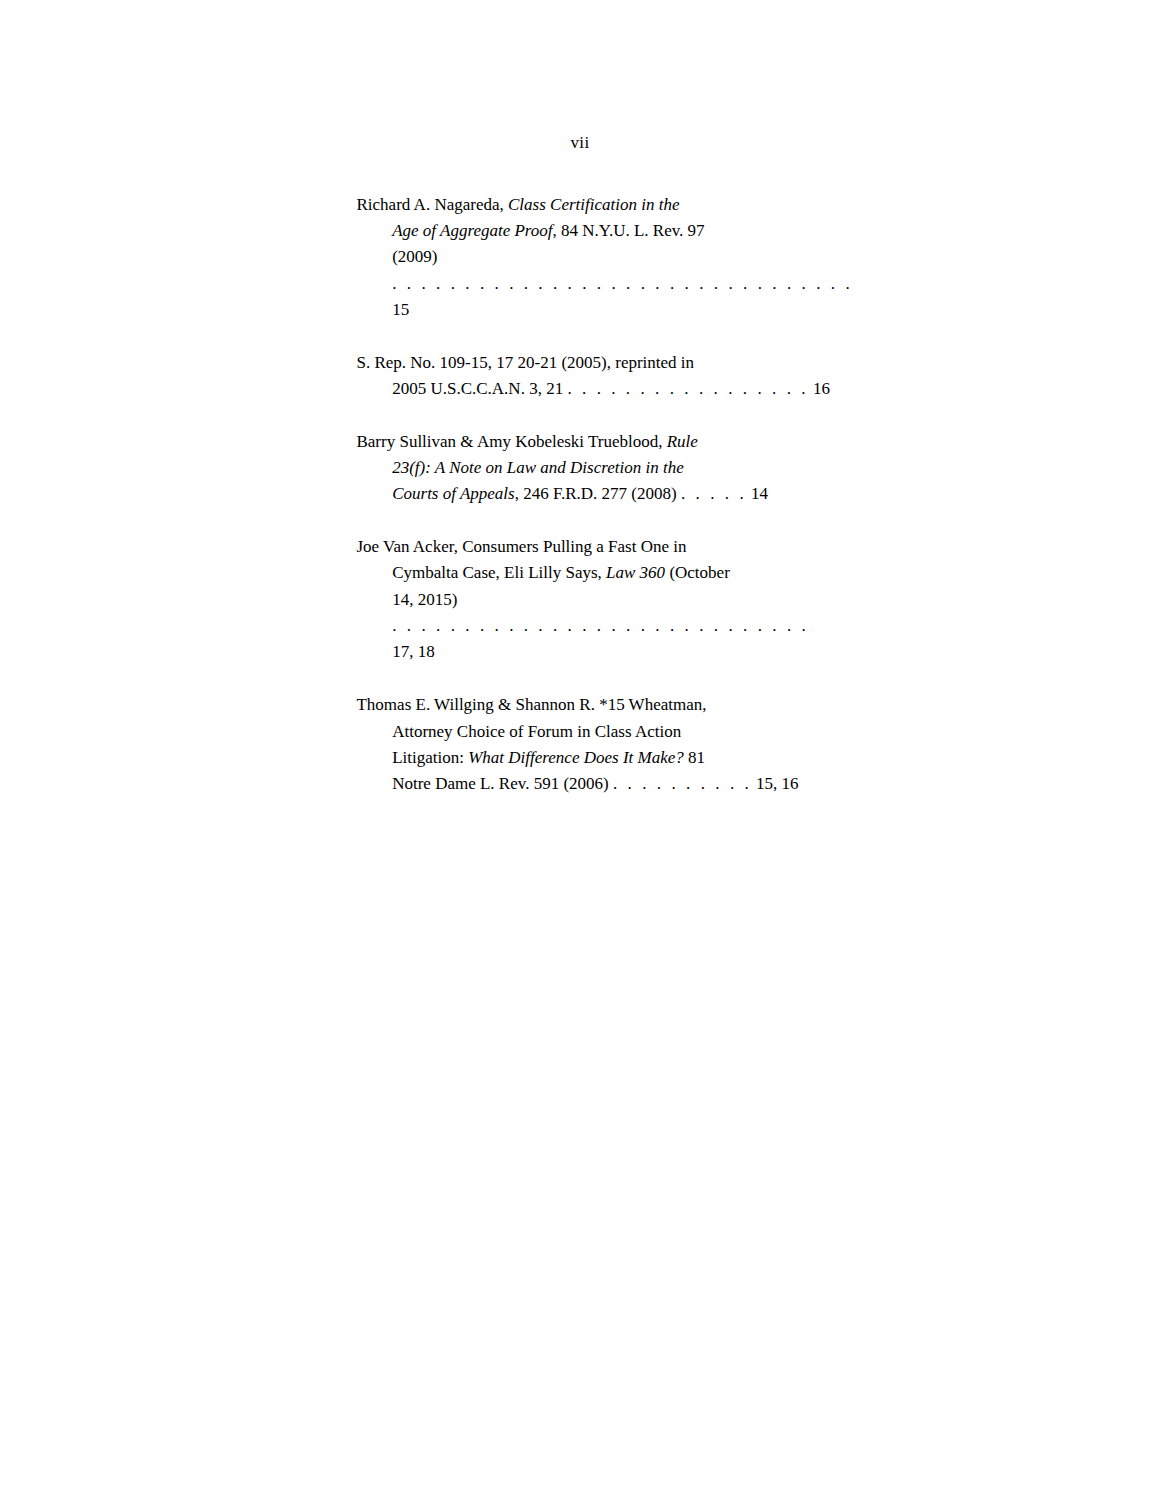vii
Richard A. Nagareda, Class Certification in the Age of Aggregate Proof, 84 N.Y.U. L. Rev. 97 (2009) . . . . . . . . . . . . . . . . . . . . . . . . . . . . . . . . 15
S. Rep. No. 109-15, 17 20-21 (2005), reprinted in 2005 U.S.C.C.A.N. 3, 21 . . . . . . . . . . . . . . . . . 16
Barry Sullivan & Amy Kobeleski Trueblood, Rule 23(f): A Note on Law and Discretion in the Courts of Appeals, 246 F.R.D. 277 (2008) . . . . . 14
Joe Van Acker, Consumers Pulling a Fast One in Cymbalta Case, Eli Lilly Says, Law 360 (October 14, 2015) . . . . . . . . . . . . . . . . . . . . . . . . . . . . . 17, 18
Thomas E. Willging & Shannon R. *15 Wheatman, Attorney Choice of Forum in Class Action Litigation: What Difference Does It Make? 81 Notre Dame L. Rev. 591 (2006) . . . . . . . . . . 15, 16